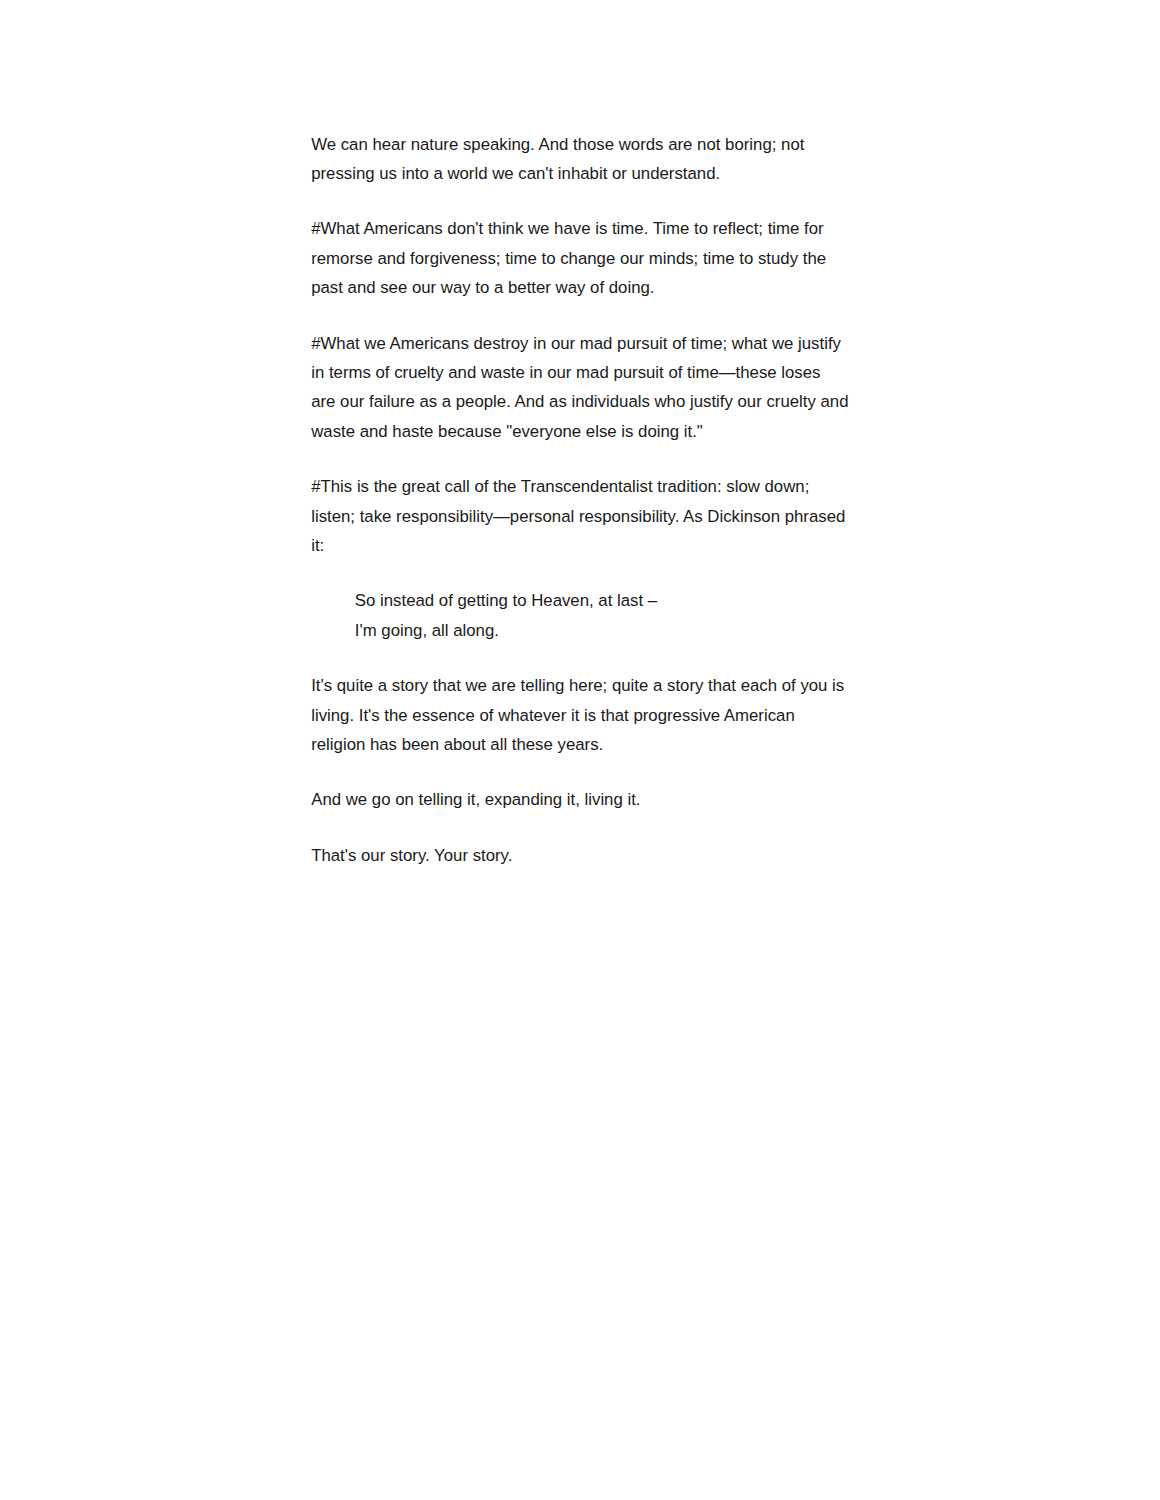We can hear nature speaking. And those words are not boring; not pressing us into a world we can't inhabit or understand.
#What Americans don't think we have is time. Time to reflect; time for remorse and forgiveness; time to change our minds; time to study the past and see our way to a better way of doing.
#What we Americans destroy in our mad pursuit of time; what we justify in terms of cruelty and waste in our mad pursuit of time—these loses are our failure as a people. And as individuals who justify our cruelty and waste and haste because "everyone else is doing it."
#This is the great call of the Transcendentalist tradition: slow down; listen; take responsibility—personal responsibility. As Dickinson phrased it:
So instead of getting to Heaven, at last –
I'm going, all along.
It's quite a story that we are telling here; quite a story that each of you is living. It's the essence of whatever it is that progressive American religion has been about all these years.
And we go on telling it, expanding it, living it.
That's our story. Your story.